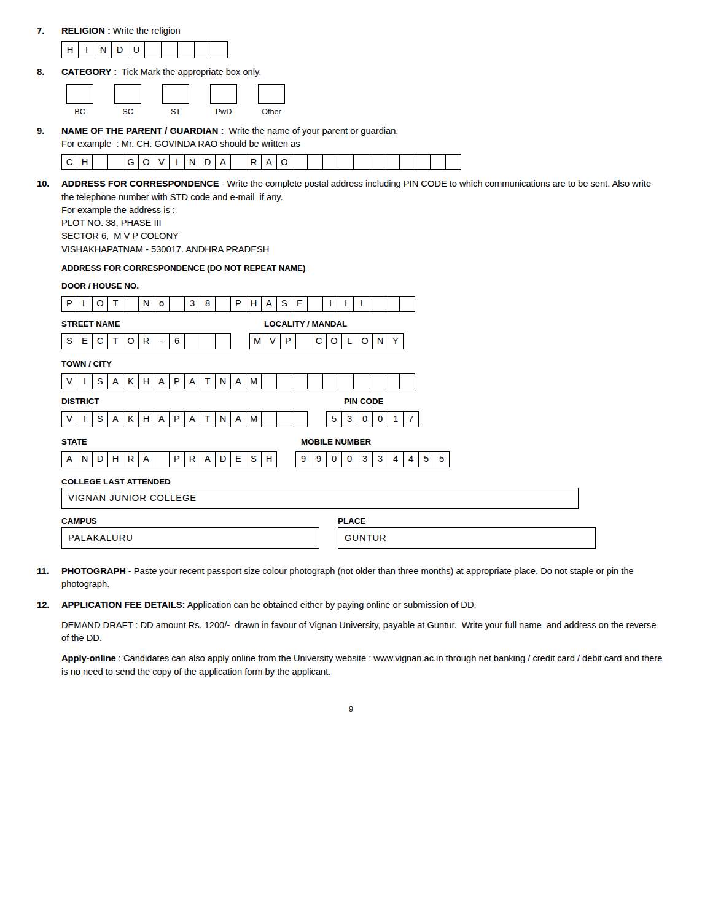7.
RELIGION : Write the religion
| H | I | N | D | U | | | | | |
8.
CATEGORY : Tick Mark the appropriate box only.
BC
SC
ST
PwD
Other
9.
NAME OF THE PARENT / GUARDIAN : Write the name of your parent or guardian.
For example : Mr. CH. GOVINDA RAO should be written as
| C | H | | | G | O | V | I | N | D | A | | R | A | O | | | | | | | | | | | |
10.
ADDRESS FOR CORRESPONDENCE - Write the complete postal address including PIN CODE to which communications are to be sent. Also write the telephone number with STD code and e-mail if any.
For example the address is :
PLOT NO. 38, PHASE III
SECTOR 6, M V P COLONY
VISHAKHAPATNAM - 530017. ANDHRA PRADESH
ADDRESS FOR CORRESPONDENCE (DO NOT REPEAT NAME)
DOOR / HOUSE NO.
| P | L | O | T | | N | o | | 3 | 8 | | P | H | A | S | E | | I | I | I | | | |
STREET NAME
LOCALITY / MANDAL
| S | E | C | T | O | R | - | 6 | | | |
| M | V | P | | C | O | L | O | N | Y |
TOWN / CITY
| V | I | S | A | K | H | A | P | A | T | N | A | M | | | | | | | | | | |
DISTRICT
PIN CODE
| V | I | S | A | K | H | A | P | A | T | N | A | M | | | |
| 5 | 3 | 0 | 0 | 1 | 7 |
STATE
MOBILE NUMBER
| A | N | D | H | R | A | | P | R | A | D | E | S | H |
| 9 | 9 | 0 | 0 | 3 | 3 | 4 | 4 | 5 | 5 |
COLLEGE LAST ATTENDED
VIGNAN JUNIOR COLLEGE
CAMPUS
PLACE
PALAKALURU
GUNTUR
11.
PHOTOGRAPH - Paste your recent passport size colour photograph (not older than three months) at appropriate place. Do not staple or pin the photograph.
12.
APPLICATION FEE DETAILS: Application can be obtained either by paying online or submission of DD.
DEMAND DRAFT : DD amount Rs. 1200/- drawn in favour of Vignan University, payable at Guntur. Write your full name and address on the reverse of the DD.
Apply-online : Candidates can also apply online from the University website : www.vignan.ac.in through net banking / credit card / debit card and there is no need to send the copy of the application form by the applicant.
9